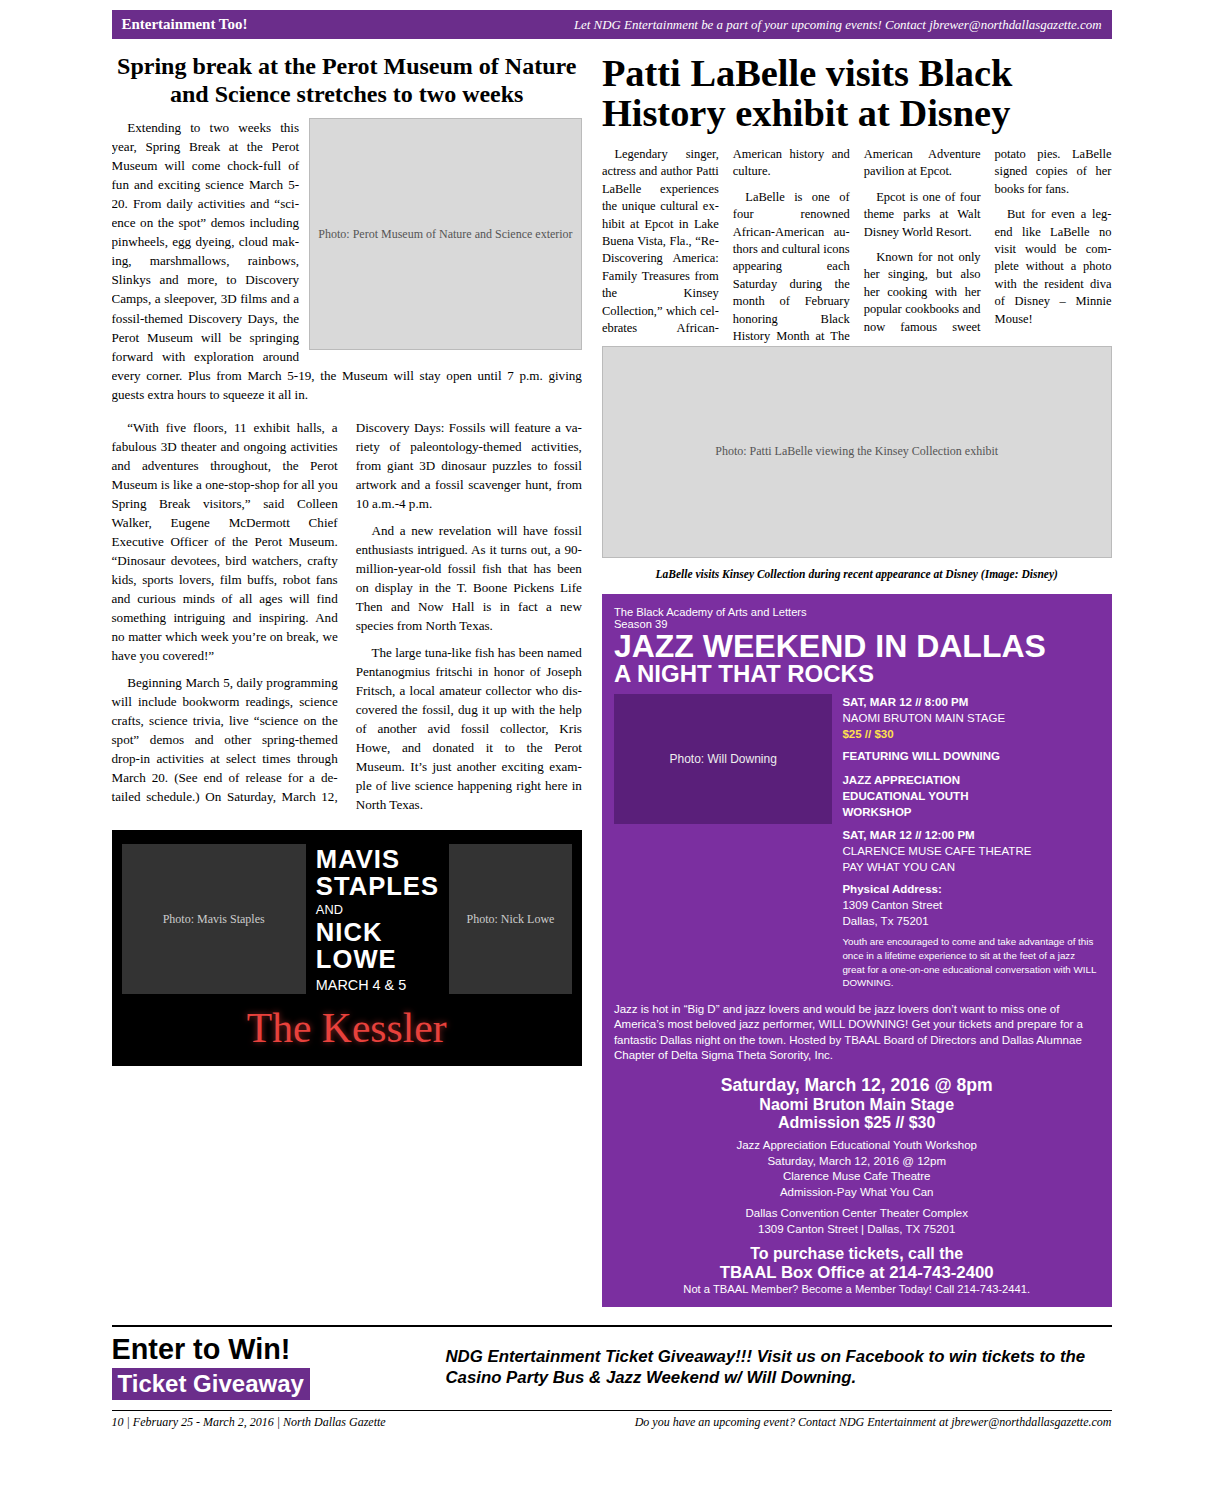Entertainment Too!
Let NDG Entertainment be a part of your upcoming events! Contact jbrewer@northdallasgazette.com
Spring break at the Perot Museum of Nature and Science stretches to two weeks
Photo: Perot Museum of Nature and Science exterior
Joe Mabel / Wikimedia
Extending to two weeks this year, Spring Break at the Perot Museum will come chock-full of fun and exciting science March 5-20. From daily activities and “science on the spot” demos including pinwheels, egg dyeing, cloud making, marshmallows, rainbows, Slinkys and more, to Discovery Camps, a sleepover, 3D films and a fossil-themed Discovery Days, the Perot Museum will be springing forward with exploration around every corner. Plus from March 5-19, the Museum will stay open until 7 p.m. giving guests extra hours to squeeze it all in.
“With five floors, 11 exhibit halls, a fabulous 3D theater and ongoing activities and adventures throughout, the Perot Museum is like a one-stop-shop for all you Spring Break visitors,” said Colleen Walker, Eugene McDermott Chief Executive Officer of the Perot Museum. “Dinosaur devotees, bird watchers, crafty kids, sports lovers, film buffs, robot fans and curious minds of all ages will find something intriguing and inspiring. And no matter which week you’re on break, we have you covered!”
Beginning March 5, daily programming will include bookworm readings, science crafts, science trivia, live “science on the spot” demos and other spring-themed drop-in activities at select times through March 20. (See end of release for a detailed schedule.) On Saturday, March 12, Discovery Days: Fossils will feature a variety of paleontology-themed activities, from giant 3D dinosaur puzzles to fossil artwork and a fossil scavenger hunt, from 10 a.m.-4 p.m.
And a new revelation will have fossil enthusiasts intrigued. As it turns out, a 90-million-year-old fossil fish that has been on display in the T. Boone Pickens Life Then and Now Hall is in fact a new species from North Texas.
The large tuna-like fish has been named Pentanogmius fritschi in honor of Joseph Fritsch, a local amateur collector who discovered the fossil, dug it up with the help of another avid fossil collector, Kris Howe, and donated it to the Perot Museum. It’s just another exciting example of live science happening right here in North Texas.
Photo: Mavis Staples
MAVIS
STAPLES
AND
NICK
LOWE
MARCH 4 & 5
Photo: Nick Lowe
The Kessler
Patti LaBelle visits Black History exhibit at Disney
Legendary singer, actress and author Patti LaBelle experiences the unique cultural exhibit at Epcot in Lake Buena Vista, Fla., “Re-Discovering America: Family Treasures from the Kinsey Collection,” which celebrates African-American history and culture.
LaBelle is one of four renowned African-American authors and cultural icons appearing each Saturday during the month of February honoring Black History Month at The American Adventure pavilion at Epcot.
Epcot is one of four theme parks at Walt Disney World Resort.
Known for not only her singing, but also her cooking with her popular cookbooks and now famous sweet potato pies. LaBelle signed copies of her books for fans.
But for even a legend like LaBelle no visit would be complete without a photo with the resident diva of Disney – Minnie Mouse!
Photo: Patti LaBelle viewing the Kinsey Collection exhibit
LaBelle visits Kinsey Collection during recent appearance at Disney (Image: Disney)
The Black Academy of Arts and Letters
Season 39
JAZZ WEEKEND IN DALLAS
A NIGHT THAT ROCKS
Photo: Will Downing
SAT, MAR 12 // 8:00 PM
NAOMI BRUTON MAIN STAGE
$25 // $30
FEATURING WILL DOWNING
JAZZ APPRECIATION
EDUCATIONAL YOUTH
WORKSHOP
SAT, MAR 12 // 12:00 PM
CLARENCE MUSE CAFE THEATRE
PAY WHAT YOU CAN
Physical Address:
1309 Canton Street
Dallas, Tx 75201
Youth are encouraged to come and take advantage of this once in a lifetime experience to sit at the feet of a jazz great for a one-on-one educational conversation with WILL DOWNING.
Jazz is hot in “Big D” and jazz lovers and would be jazz lovers don’t want to miss one of America’s most beloved jazz performer, WILL DOWNING! Get your tickets and prepare for a fantastic Dallas night on the town. Hosted by TBAAL Board of Directors and Dallas Alumnae Chapter of Delta Sigma Theta Sorority, Inc.
Saturday, March 12, 2016 @ 8pm
Naomi Bruton Main Stage
Admission $25 // $30
Jazz Appreciation Educational Youth Workshop
Saturday, March 12, 2016 @ 12pm
Clarence Muse Cafe Theatre
Admission-Pay What You Can
Dallas Convention Center Theater Complex
1309 Canton Street | Dallas, TX 75201
To purchase tickets, call the
TBAAL Box Office at 214-743-2400
Not a TBAAL Member? Become a Member Today! Call 214-743-2441.
Enter to Win!
Ticket Giveaway
NDG Entertainment Ticket Giveaway!!! Visit us on Facebook to win tickets to the Casino Party Bus & Jazz Weekend w/ Will Downing.
10 | February 25 - March 2, 2016 | North Dallas Gazette
Do you have an upcoming event? Contact NDG Entertainment at jbrewer@northdallasgazette.com